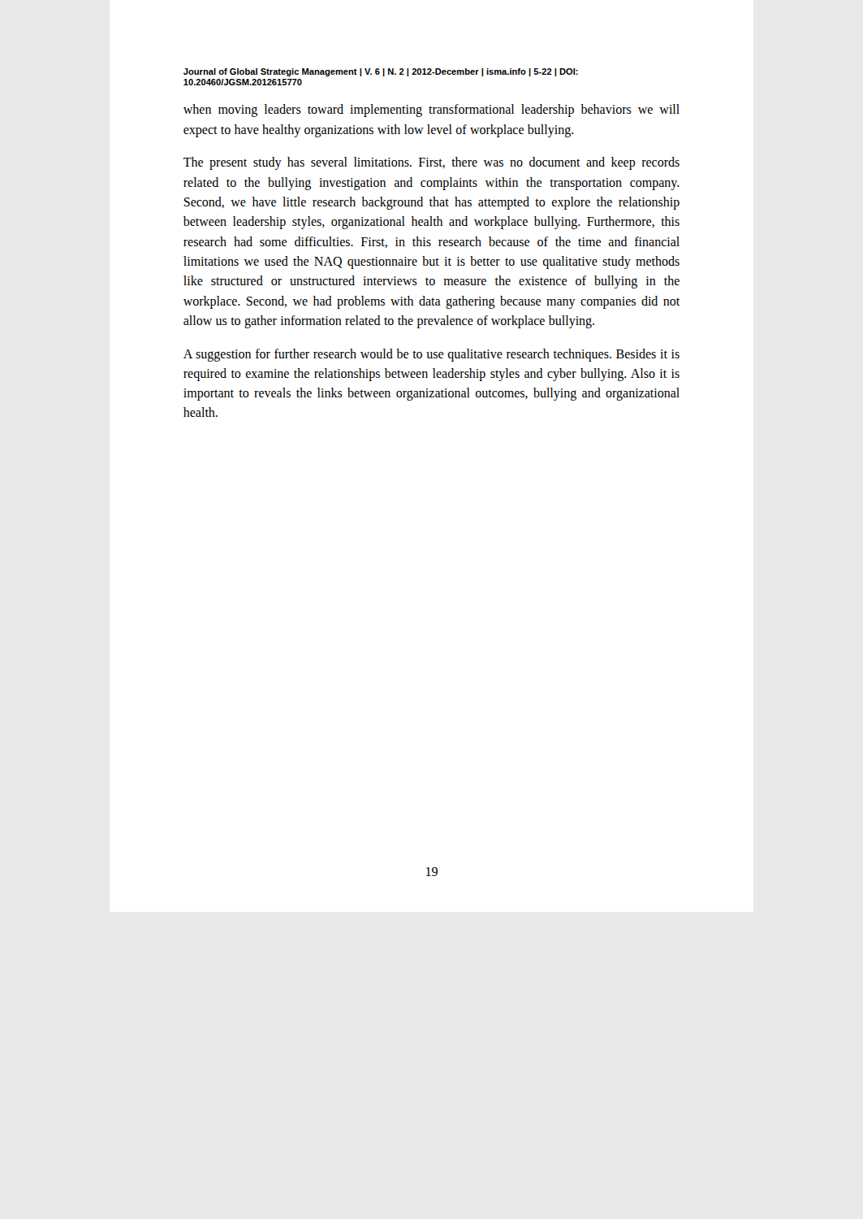Journal of Global Strategic Management | V. 6 | N. 2 | 2012-December | isma.info | 5-22 | DOI: 10.20460/JGSM.2012615770
when moving leaders toward implementing transformational leadership behaviors we will expect to have healthy organizations with low level of workplace bullying.
The present study has several limitations. First, there was no document and keep records related to the bullying investigation and complaints within the transportation company. Second, we have little research background that has attempted to explore the relationship between leadership styles, organizational health and workplace bullying. Furthermore, this research had some difficulties. First, in this research because of the time and financial limitations we used the NAQ questionnaire but it is better to use qualitative study methods like structured or unstructured interviews to measure the existence of bullying in the workplace. Second, we had problems with data gathering because many companies did not allow us to gather information related to the prevalence of workplace bullying.
A suggestion for further research would be to use qualitative research techniques. Besides it is required to examine the relationships between leadership styles and cyber bullying. Also it is important to reveals the links between organizational outcomes, bullying and organizational health.
19